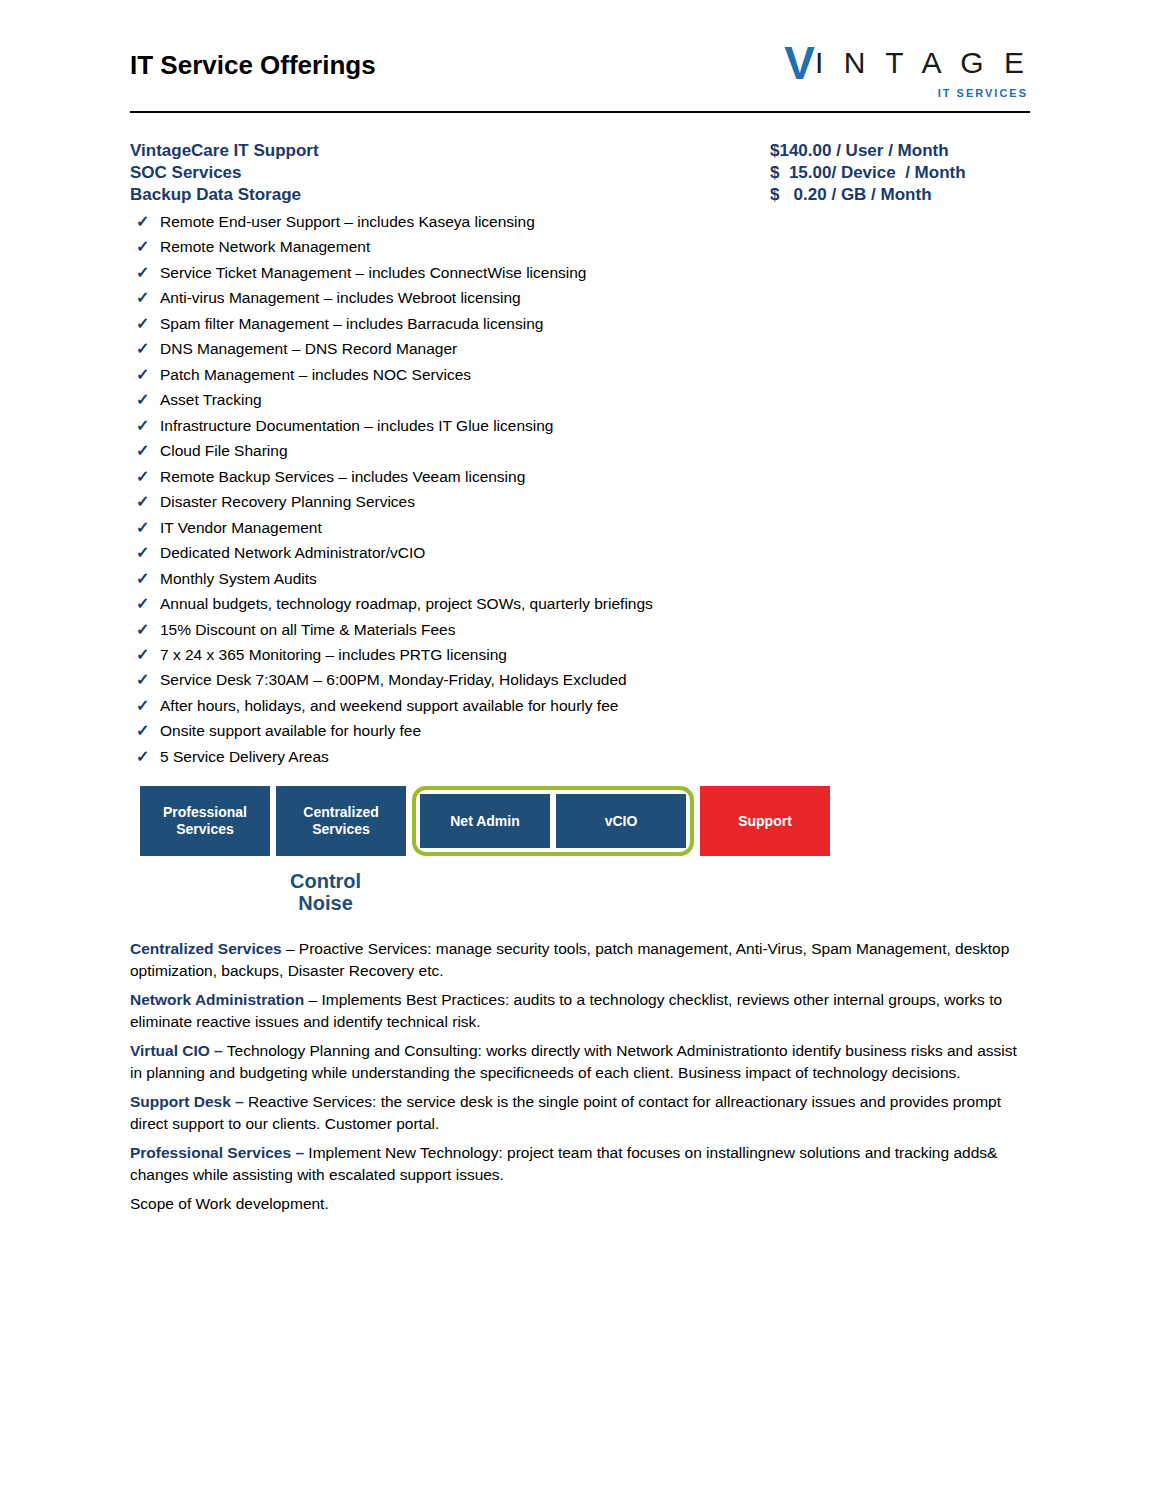IT Service Offerings
VI N T A G E
IT SERVICES
VintageCare IT Support $140.00 / User / Month
SOC Services $ 15.00/ Device / Month
Backup Data Storage $ 0.20 / GB / Month
Remote End-user Support – includes Kaseya licensing
Remote Network Management
Service Ticket Management – includes ConnectWise licensing
Anti-virus Management – includes Webroot licensing
Spam filter Management – includes Barracuda licensing
DNS Management – DNS Record Manager
Patch Management – includes NOC Services
Asset Tracking
Infrastructure Documentation – includes IT Glue licensing
Cloud File Sharing
Remote Backup Services – includes Veeam licensing
Disaster Recovery Planning Services
IT Vendor Management
Dedicated Network Administrator/vCIO
Monthly System Audits
Annual budgets, technology roadmap, project SOWs, quarterly briefings
15% Discount on all Time & Materials Fees
7 x 24 x 365 Monitoring – includes PRTG licensing
Service Desk 7:30AM – 6:00PM, Monday-Friday, Holidays Excluded
After hours, holidays, and weekend support available for hourly fee
Onsite support available for hourly fee
5 Service Delivery Areas
Professional
Services
Centralized
Services
Net Admin
vCIO
Support
Control
Noise
Centralized Services – Proactive Services: manage security tools, patch management, Anti-Virus, Spam Management, desktop optimization, backups, Disaster Recovery etc.
Network Administration – Implements Best Practices: audits to a technology checklist, reviews other internal groups, works to eliminate reactive issues and identify technical risk.
Virtual CIO – Technology Planning and Consulting: works directly with Network Administrationto identify business risks and assist in planning and budgeting while understanding the specificneeds of each client. Business impact of technology decisions.
Support Desk – Reactive Services: the service desk is the single point of contact for allreactionary issues and provides prompt direct support to our clients. Customer portal.
Professional Services – Implement New Technology: project team that focuses on installingnew solutions and tracking adds& changes while assisting with escalated support issues.
Scope of Work development.